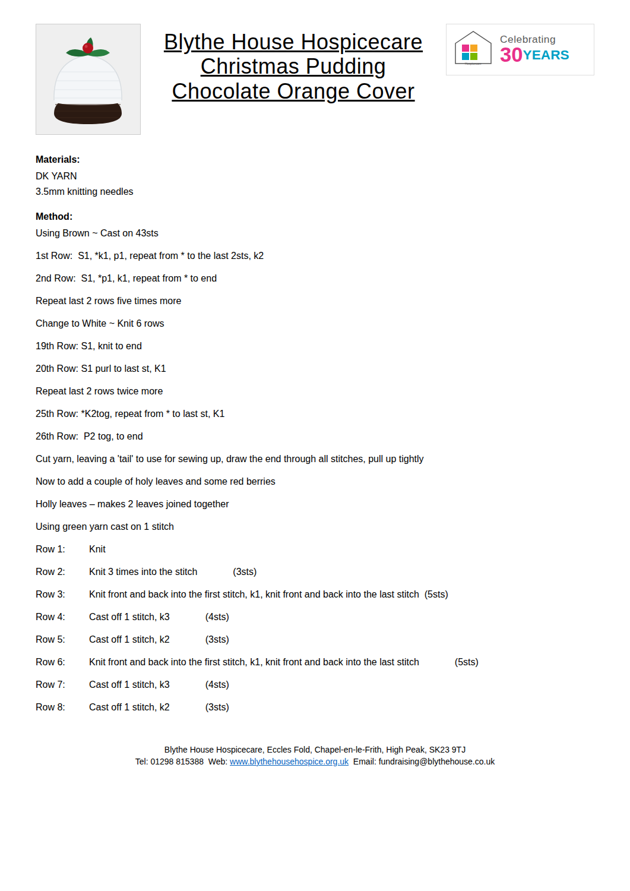Blythe House Hospicecare
Christmas Pudding
Chocolate Orange Cover
Hospicecare
Celebrating 30 YEARS
Materials:
DK YARN
3.5mm knitting needles
Method:
Using Brown ~ Cast on 43sts
1st Row: S1, *k1, p1, repeat from * to the last 2sts, k2
2nd Row: S1, *p1, k1, repeat from * to end
Repeat last 2 rows five times more
Change to White ~ Knit 6 rows
19th Row: S1, knit to end
20th Row: S1 purl to last st, K1
Repeat last 2 rows twice more
25th Row: *K2tog, repeat from * to last st, K1
26th Row: P2 tog, to end
Cut yarn, leaving a 'tail' to use for sewing up, draw the end through all stitches, pull up tightly
Now to add a couple of holy leaves and some red berries
Holly leaves – makes 2 leaves joined together
Using green yarn cast on 1 stitch
Row 1: Knit
Row 2: Knit 3 times into the stitch(3sts)
Row 3: Knit front and back into the first stitch, k1, knit front and back into the last stitch (5sts)
Row 4: Cast off 1 stitch, k3(4sts)
Row 5: Cast off 1 stitch, k2(3sts)
Row 6: Knit front and back into the first stitch, k1, knit front and back into the last stitch(5sts)
Row 7: Cast off 1 stitch, k3(4sts)
Row 8: Cast off 1 stitch, k2(3sts)
Blythe House Hospicecare, Eccles Fold, Chapel-en-le-Frith, High Peak, SK23 9TJ
Tel: 01298 815388 Web: www.blythehousehospice.org.uk Email: fundraising@blythehouse.co.uk